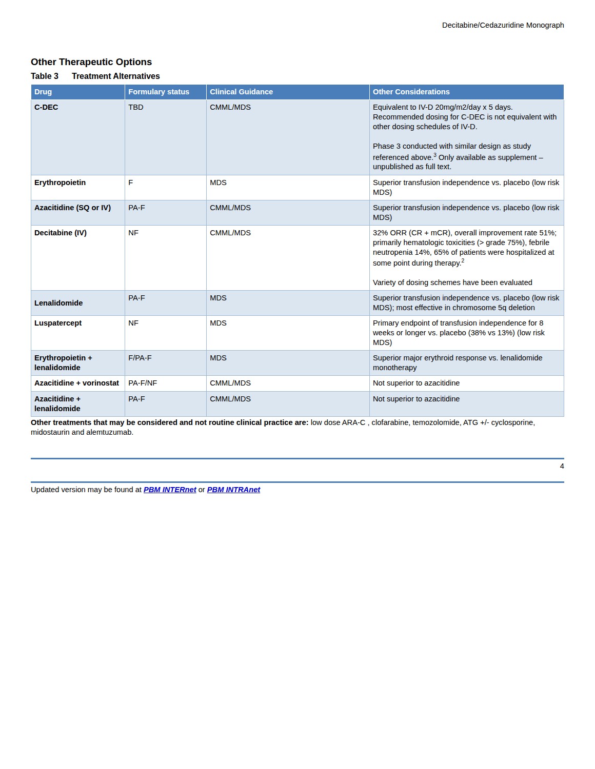Decitabine/Cedazuridine Monograph
Other Therapeutic Options
Table 3 Treatment Alternatives
| Drug | Formulary status | Clinical Guidance | Other Considerations |
| --- | --- | --- | --- |
| C-DEC | TBD | CMML/MDS | Equivalent to IV-D 20mg/m2/day x 5 days. Recommended dosing for C-DEC is not equivalent with other dosing schedules of IV-D. Phase 3 conducted with similar design as study referenced above. 3 Only available as supplement – unpublished as full text. |
| Erythropoietin | F | MDS | Superior transfusion independence vs. placebo (low risk MDS) |
| Azacitidine (SQ or IV) | PA-F | CMML/MDS | Superior transfusion independence vs. placebo (low risk MDS) |
| Decitabine (IV) | NF | CMML/MDS | 32% ORR (CR + mCR), overall improvement rate 51%; primarily hematologic toxicities (> grade 75%), febrile neutropenia 14%, 65% of patients were hospitalized at some point during therapy. 2 Variety of dosing schemes have been evaluated |
| Lenalidomide | PA-F | MDS | Superior transfusion independence vs. placebo (low risk MDS); most effective in chromosome 5q deletion |
| Luspatercept | NF | MDS | Primary endpoint of transfusion independence for 8 weeks or longer vs. placebo (38% vs 13%) (low risk MDS) |
| Erythropoietin + lenalidomide | F/PA-F | MDS | Superior major erythroid response vs. lenalidomide monotherapy |
| Azacitidine + vorinostat | PA-F/NF | CMML/MDS | Not superior to azacitidine |
| Azacitidine + lenalidomide | PA-F | CMML/MDS | Not superior to azacitidine |
Other treatments that may be considered and not routine clinical practice are: low dose ARA-C , clofarabine, temozolomide, ATG +/- cyclosporine, midostaurin and alemtuzumab.
4
Updated version may be found at PBM INTERnet or PBM INTRAnet